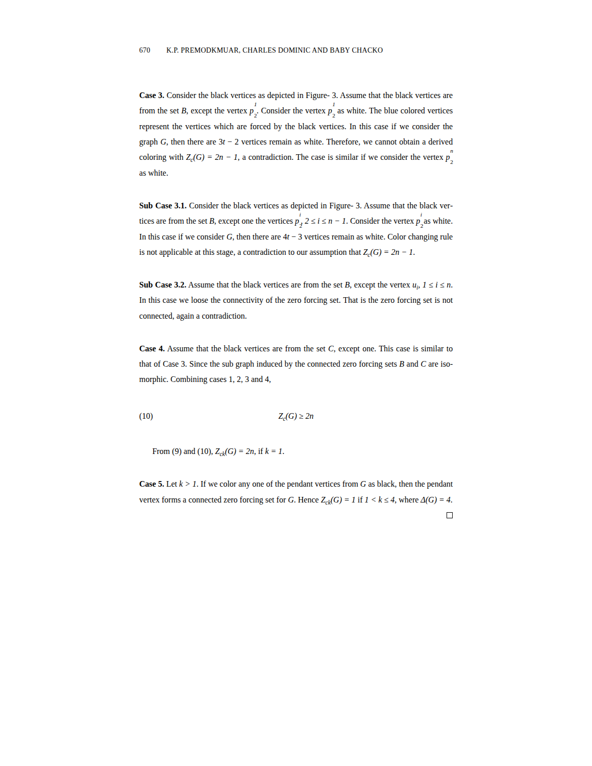670 K.P. Premodkmuar, Charles Dominic and Baby Chacko
Case 3. Consider the black vertices as depicted in Figure- 3. Assume that the black vertices are from the set B, except the vertex p121. Consider the vertex p121 as white. The blue colored vertices represent the vertices which are forced by the black vertices. In this case if we consider the graph G, then there are 3t − 2 vertices remain as white. Therefore, we cannot obtain a derived coloring with Zc(G) = 2n − 1, a contradiction. The case is similar if we consider the vertex pn 2 n as white.
Sub Case 3.1. Consider the black vertices as depicted in Figure- 3. Assume that the black vertices are from the set B, except one the vertices pi 2 i, 2 ≤ i ≤ n − 1. Consider the vertex pi 2 i as white. In this case if we consider G, then there are 4t − 3 vertices remain as white. Color changing rule is not applicable at this stage, a contradiction to our assumption that Zc(G) = 2n − 1.
Sub Case 3.2. Assume that the black vertices are from the set B, except the vertex ui, 1 ≤ i ≤ n. In this case we loose the connectivity of the zero forcing set. That is the zero forcing set is not connected, again a contradiction.
Case 4. Assume that the black vertices are from the set C, except one. This case is similar to that of Case 3. Since the sub graph induced by the connected zero forcing sets B and C are isomorphic. Combining cases 1, 2, 3 and 4,
(10) Zc(G) ≥ 2n
From (9) and (10), Zck(G) = 2n, if k = 1.
Case 5. Let k > 1. If we color any one of the pendant vertices from G as black, then the pendant vertex forms a connected zero forcing set for G. Hence Zck(G) = 1 if 1 < k ≤ 4, where Δ(G) = 4.